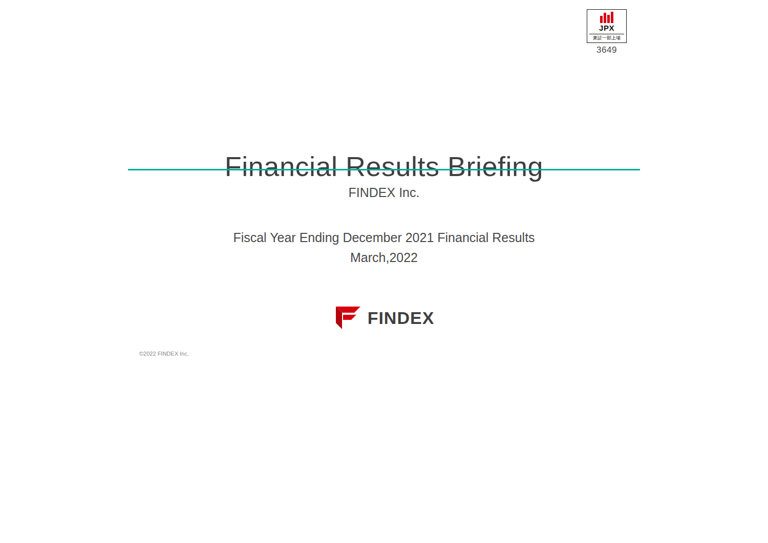JPX
東証一部上場
3649
Financial Results Briefing
FINDEX Inc.
Fiscal Year Ending December 2021 Financial Results
March,2022
FINDEX
©2022 FINDEX Inc.